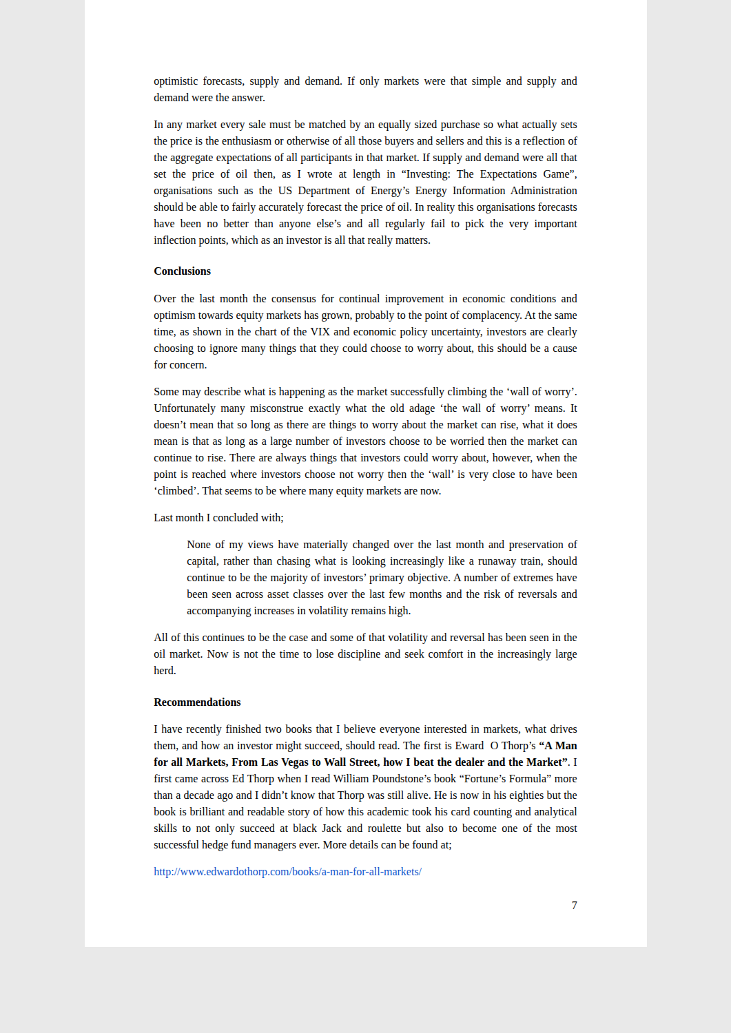optimistic forecasts, supply and demand. If only markets were that simple and supply and demand were the answer.
In any market every sale must be matched by an equally sized purchase so what actually sets the price is the enthusiasm or otherwise of all those buyers and sellers and this is a reflection of the aggregate expectations of all participants in that market. If supply and demand were all that set the price of oil then, as I wrote at length in “Investing: The Expectations Game”, organisations such as the US Department of Energy’s Energy Information Administration should be able to fairly accurately forecast the price of oil. In reality this organisations forecasts have been no better than anyone else’s and all regularly fail to pick the very important inflection points, which as an investor is all that really matters.
Conclusions
Over the last month the consensus for continual improvement in economic conditions and optimism towards equity markets has grown, probably to the point of complacency. At the same time, as shown in the chart of the VIX and economic policy uncertainty, investors are clearly choosing to ignore many things that they could choose to worry about, this should be a cause for concern.
Some may describe what is happening as the market successfully climbing the ‘wall of worry’. Unfortunately many misconstrue exactly what the old adage ‘the wall of worry’ means. It doesn’t mean that so long as there are things to worry about the market can rise, what it does mean is that as long as a large number of investors choose to be worried then the market can continue to rise. There are always things that investors could worry about, however, when the point is reached where investors choose not worry then the ‘wall’ is very close to have been ‘climbed’. That seems to be where many equity markets are now.
Last month I concluded with;
None of my views have materially changed over the last month and preservation of capital, rather than chasing what is looking increasingly like a runaway train, should continue to be the majority of investors’ primary objective. A number of extremes have been seen across asset classes over the last few months and the risk of reversals and accompanying increases in volatility remains high.
All of this continues to be the case and some of that volatility and reversal has been seen in the oil market. Now is not the time to lose discipline and seek comfort in the increasingly large herd.
Recommendations
I have recently finished two books that I believe everyone interested in markets, what drives them, and how an investor might succeed, should read. The first is Eward O Thorp’s “A Man for all Markets, From Las Vegas to Wall Street, how I beat the dealer and the Market”. I first came across Ed Thorp when I read William Poundstone’s book “Fortune’s Formula” more than a decade ago and I didn’t know that Thorp was still alive. He is now in his eighties but the book is brilliant and readable story of how this academic took his card counting and analytical skills to not only succeed at black Jack and roulette but also to become one of the most successful hedge fund managers ever. More details can be found at;
http://www.edwardothorp.com/books/a-man-for-all-markets/
7